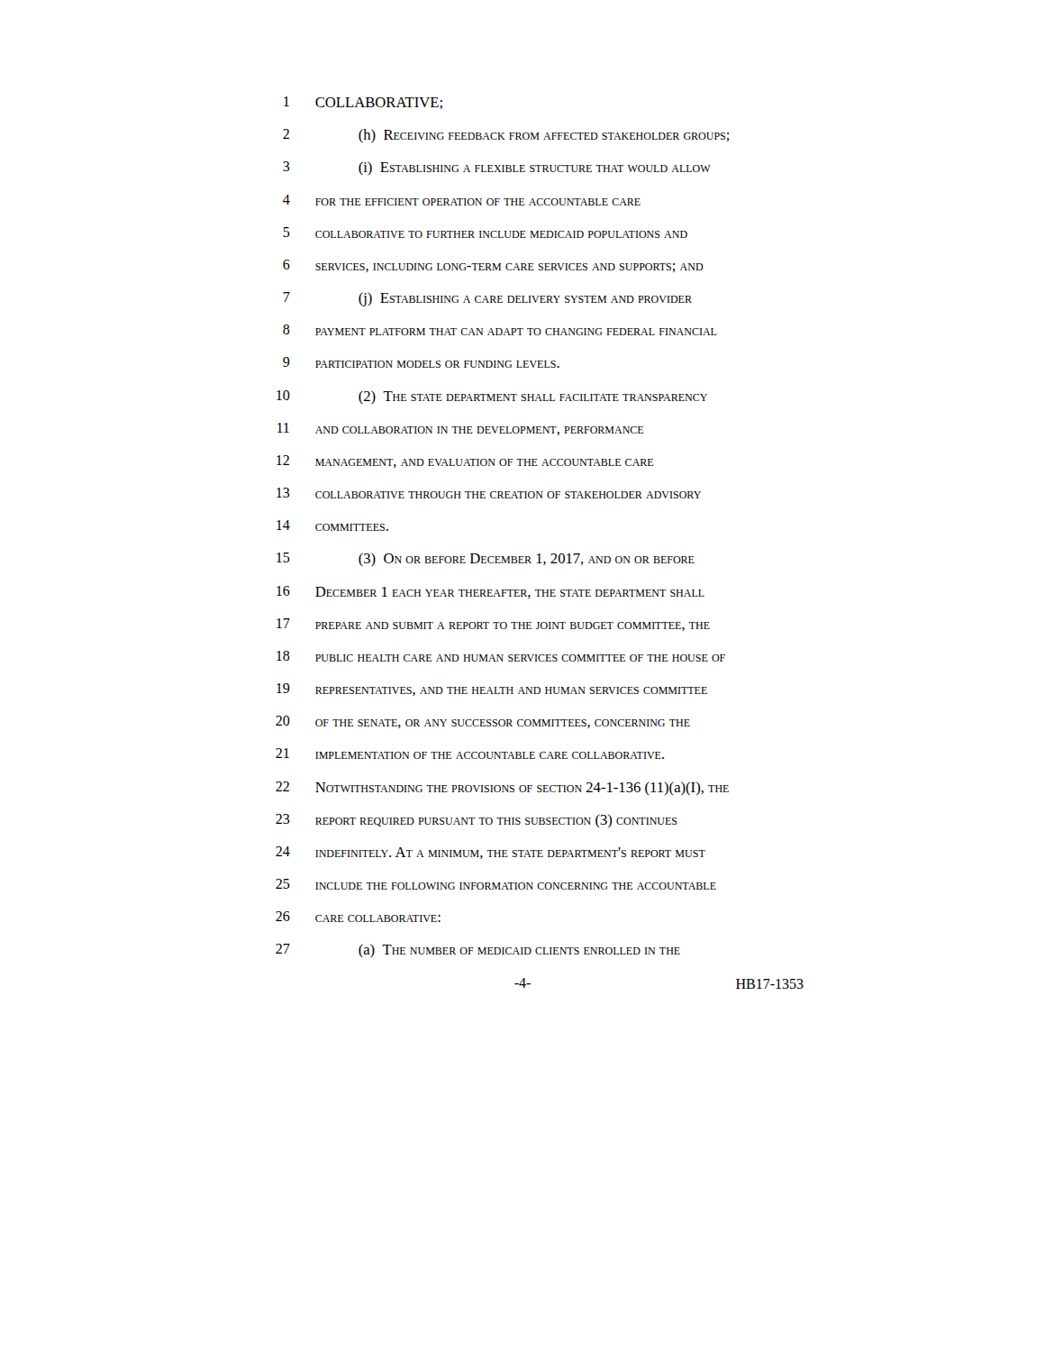| 1 | COLLABORATIVE; |
| 2 | (h) Receiving feedback from affected stakeholder groups; |
| 3 | (i) Establishing a flexible structure that would allow |
| 4 | for the efficient operation of the accountable care |
| 5 | collaborative to further include medicaid populations and |
| 6 | services, including long-term care services and supports; and |
| 7 | (j) Establishing a care delivery system and provider |
| 8 | payment platform that can adapt to changing federal financial |
| 9 | participation models or funding levels. |
| 10 | (2) The state department shall facilitate transparency |
| 11 | and collaboration in the development, performance |
| 12 | management, and evaluation of the accountable care |
| 13 | collaborative through the creation of stakeholder advisory |
| 14 | committees. |
| 15 | (3) On or before December 1, 2017, and on or before |
| 16 | December 1 each year thereafter, the state department shall |
| 17 | prepare and submit a report to the joint budget committee, the |
| 18 | public health care and human services committee of the house of |
| 19 | representatives, and the health and human services committee |
| 20 | of the senate, or any successor committees, concerning the |
| 21 | implementation of the accountable care collaborative. |
| 22 | Notwithstanding the provisions of section 24-1-136 (11)(a)(I), the |
| 23 | report required pursuant to this subsection (3) continues |
| 24 | indefinitely. At a minimum, the state department's report must |
| 25 | include the following information concerning the accountable |
| 26 | care collaborative: |
| 27 | (a) The number of medicaid clients enrolled in the |
-4-
HB17-1353